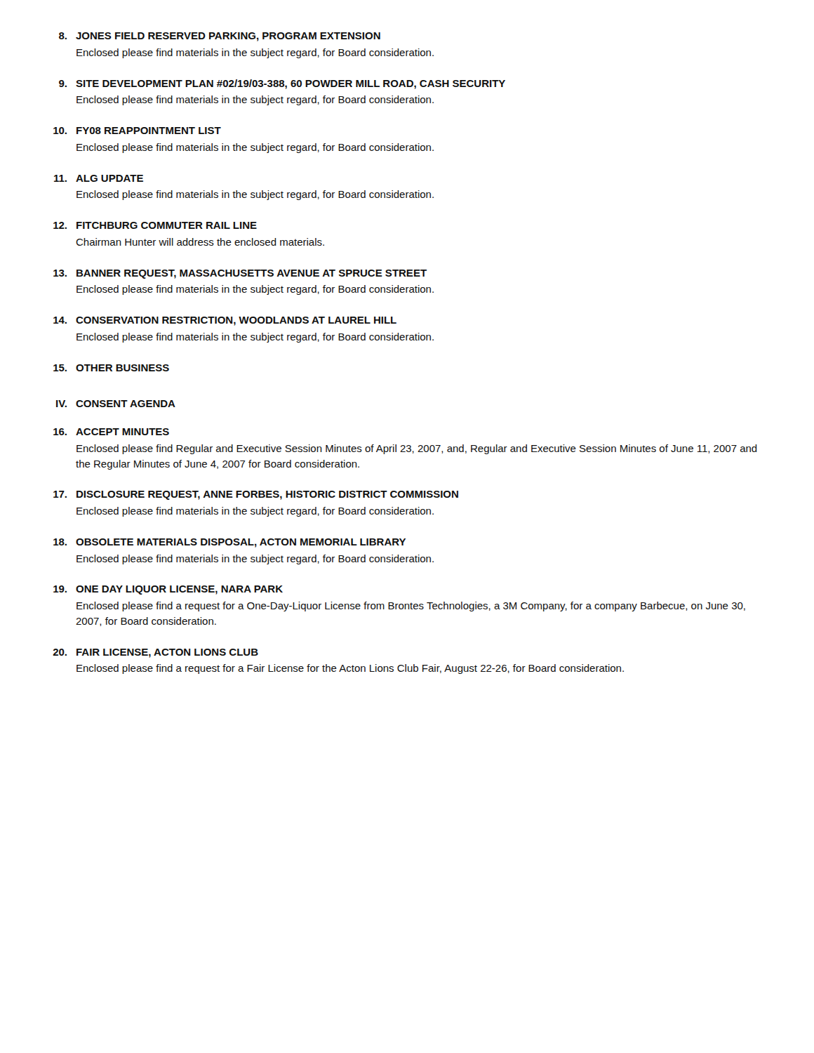8. Jones Field Reserved Parking, Program Extension
Enclosed please find materials in the subject regard, for Board consideration.
9. Site Development Plan #02/19/03-388, 60 Powder Mill Road, Cash Security
Enclosed please find materials in the subject regard, for Board consideration.
10. FY08 Reappointment List
Enclosed please find materials in the subject regard, for Board consideration.
11. ALG Update
Enclosed please find materials in the subject regard, for Board consideration.
12. Fitchburg Commuter Rail Line
Chairman Hunter will address the enclosed materials.
13. Banner Request, Massachusetts Avenue at Spruce Street
Enclosed please find materials in the subject regard, for Board consideration.
14. Conservation Restriction, Woodlands at Laurel Hill
Enclosed please find materials in the subject regard, for Board consideration.
15. Other Business
IV. Consent Agenda
16. Accept Minutes
Enclosed please find Regular and Executive Session Minutes of April 23, 2007, and, Regular and Executive Session Minutes of June 11, 2007 and the Regular Minutes of June 4, 2007 for Board consideration.
17. Disclosure Request, Anne Forbes, Historic District Commission
Enclosed please find materials in the subject regard, for Board consideration.
18. Obsolete Materials Disposal, Acton Memorial Library
Enclosed please find materials in the subject regard, for Board consideration.
19. One Day Liquor License, NARA Park
Enclosed please find a request for a One-Day-Liquor License from Brontes Technologies, a 3M Company, for a company Barbecue, on June 30, 2007, for Board consideration.
20. Fair License, Acton Lions Club
Enclosed please find a request for a Fair License for the Acton Lions Club Fair, August 22-26, for Board consideration.